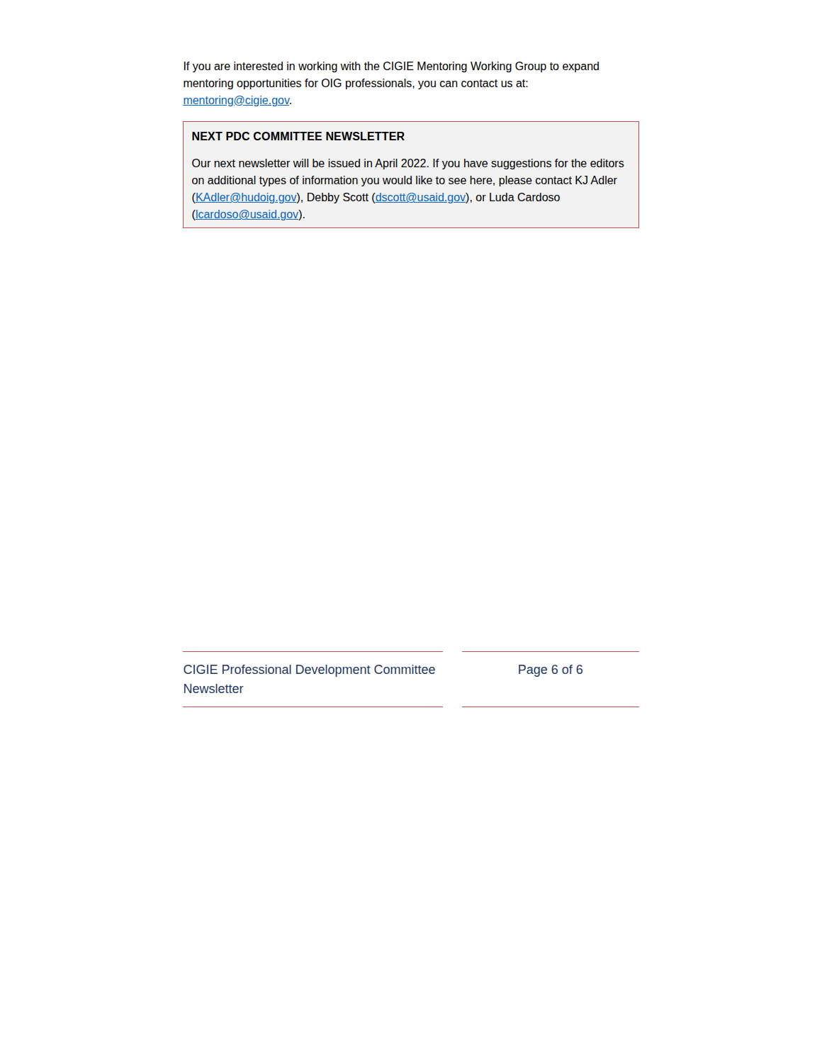If you are interested in working with the CIGIE Mentoring Working Group to expand mentoring opportunities for OIG professionals, you can contact us at: mentoring@cigie.gov.
NEXT PDC COMMITTEE NEWSLETTER
Our next newsletter will be issued in April 2022. If you have suggestions for the editors on additional types of information you would like to see here, please contact KJ Adler (KAdler@hudoig.gov), Debby Scott (dscott@usaid.gov), or Luda Cardoso (lcardoso@usaid.gov).
CIGIE Professional Development Committee Newsletter
Page 6 of 6